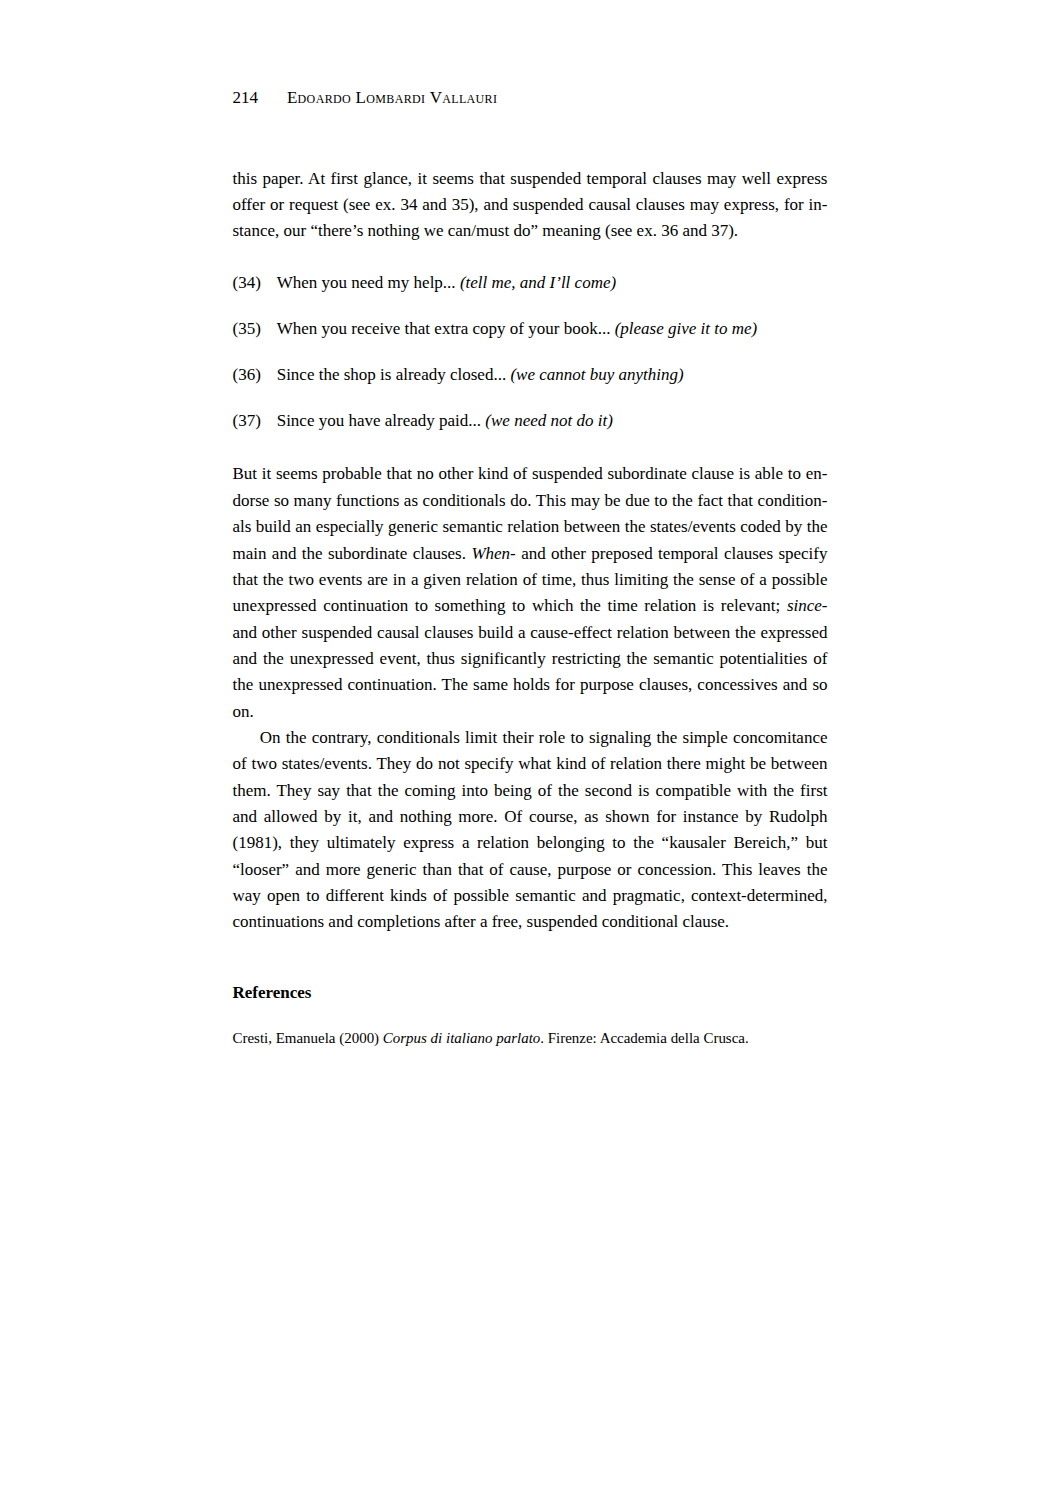214 Edoardo Lombardi Vallauri
this paper. At first glance, it seems that suspended temporal clauses may well express offer or request (see ex. 34 and 35), and suspended causal clauses may express, for instance, our “there’s nothing we can/must do” meaning (see ex. 36 and 37).
(34) When you need my help... (tell me, and I’ll come)
(35) When you receive that extra copy of your book... (please give it to me)
(36) Since the shop is already closed... (we cannot buy anything)
(37) Since you have already paid... (we need not do it)
But it seems probable that no other kind of suspended subordinate clause is able to endorse so many functions as conditionals do. This may be due to the fact that conditionals build an especially generic semantic relation between the states/events coded by the main and the subordinate clauses. When- and other preposed temporal clauses specify that the two events are in a given relation of time, thus limiting the sense of a possible unexpressed continuation to something to which the time relation is relevant; since- and other suspended causal clauses build a cause-effect relation between the expressed and the unexpressed event, thus significantly restricting the semantic potentialities of the unexpressed continuation. The same holds for purpose clauses, concessives and so on.
On the contrary, conditionals limit their role to signaling the simple concomitance of two states/events. They do not specify what kind of relation there might be between them. They say that the coming into being of the second is compatible with the first and allowed by it, and nothing more. Of course, as shown for instance by Rudolph (1981), they ultimately express a relation belonging to the “kausaler Bereich,” but “looser” and more generic than that of cause, purpose or concession. This leaves the way open to different kinds of possible semantic and pragmatic, context-determined, continuations and completions after a free, suspended conditional clause.
References
Cresti, Emanuela (2000) Corpus di italiano parlato. Firenze: Accademia della Crusca.